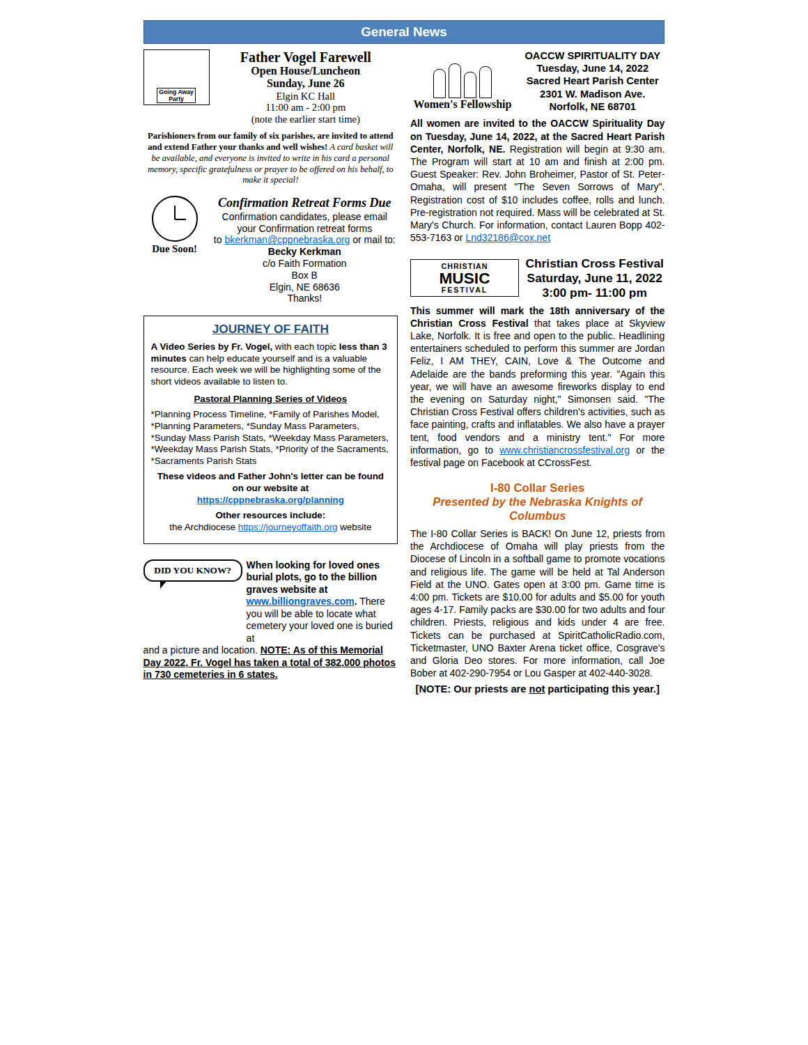General News
Going Away
Party
Father Vogel Farewell
Open House/Luncheon
Sunday, June 26
Elgin KC Hall
11:00 am - 2:00 pm
(note the earlier start time)
Parishioners from our family of six parishes, are invited to attend and extend Father your thanks and well wishes! A card basket will be available, and everyone is invited to write in his card a personal memory, specific gratefulness or prayer to be offered on his behalf, to make it special!
Due Soon!
Confirmation Retreat Forms Due
Confirmation candidates, please email your Confirmation retreat forms
to bkerkman@cppnebraska.org or mail to:
Becky Kerkman
c/o Faith Formation
Box B
Elgin, NE 68636
Thanks!
JOURNEY OF FAITH
A Video Series by Fr. Vogel, with each topic less than 3 minutes can help educate yourself and is a valuable resource. Each week we will be highlighting some of the short videos available to listen to.
Pastoral Planning Series of Videos
*Planning Process Timeline, *Family of Parishes Model, *Planning Parameters, *Sunday Mass Parameters, *Sunday Mass Parish Stats, *Weekday Mass Parameters, *Weekday Mass Parish Stats, *Priority of the Sacraments, *Sacraments Parish Stats
These videos and Father John's letter can be found on our website at
https://cppnebraska.org/planning
Other resources include:
the Archdiocese https://journeyoffaith.org website
DID YOU KNOW?
When looking for loved ones burial plots, go to the billion graves website at www.billiongraves.com. There you will be able to locate what cemetery your loved one is buried at
and a picture and location. NOTE: As of this Memorial Day 2022, Fr. Vogel has taken a total of 382,000 photos in 730 cemeteries in 6 states.
Women's Fellowship
OACCW SPIRITUALITY DAY
Tuesday, June 14, 2022
Sacred Heart Parish Center
2301 W. Madison Ave.
Norfolk, NE 68701
All women are invited to the OACCW Spirituality Day on Tuesday, June 14, 2022, at the Sacred Heart Parish Center, Norfolk, NE. Registration will begin at 9:30 am. The Program will start at 10 am and finish at 2:00 pm. Guest Speaker: Rev. John Broheimer, Pastor of St. Peter-Omaha, will present "The Seven Sorrows of Mary". Registration cost of $10 includes coffee, rolls and lunch. Pre-registration not required. Mass will be celebrated at St. Mary's Church. For information, contact Lauren Bopp 402-553-7163 or Lnd32186@cox.net
CHRISTIAN
MUSIC
FESTIVAL
Christian Cross Festival
Saturday, June 11, 2022
3:00 pm- 11:00 pm
This summer will mark the 18th anniversary of the Christian Cross Festival that takes place at Skyview Lake, Norfolk. It is free and open to the public. Headlining entertainers scheduled to perform this summer are Jordan Feliz, I AM THEY, CAIN, Love & The Outcome and Adelaide are the bands preforming this year. "Again this year, we will have an awesome fireworks display to end the evening on Saturday night," Simonsen said. "The Christian Cross Festival offers children's activities, such as face painting, crafts and inflatables. We also have a prayer tent, food vendors and a ministry tent." For more information, go to www.christiancrossfestival.org or the festival page on Facebook at CCrossFest.
I-80 Collar Series
Presented by the Nebraska Knights of Columbus
The I-80 Collar Series is BACK! On June 12, priests from the Archdiocese of Omaha will play priests from the Diocese of Lincoln in a softball game to promote vocations and religious life. The game will be held at Tal Anderson Field at the UNO. Gates open at 3:00 pm. Game time is 4:00 pm. Tickets are $10.00 for adults and $5.00 for youth ages 4-17. Family packs are $30.00 for two adults and four children. Priests, religious and kids under 4 are free. Tickets can be purchased at SpiritCatholicRadio.com, Ticketmaster, UNO Baxter Arena ticket office, Cosgrave's and Gloria Deo stores. For more information, call Joe Bober at 402-290-7954 or Lou Gasper at 402-440-3028.
[NOTE: Our priests are not participating this year.]